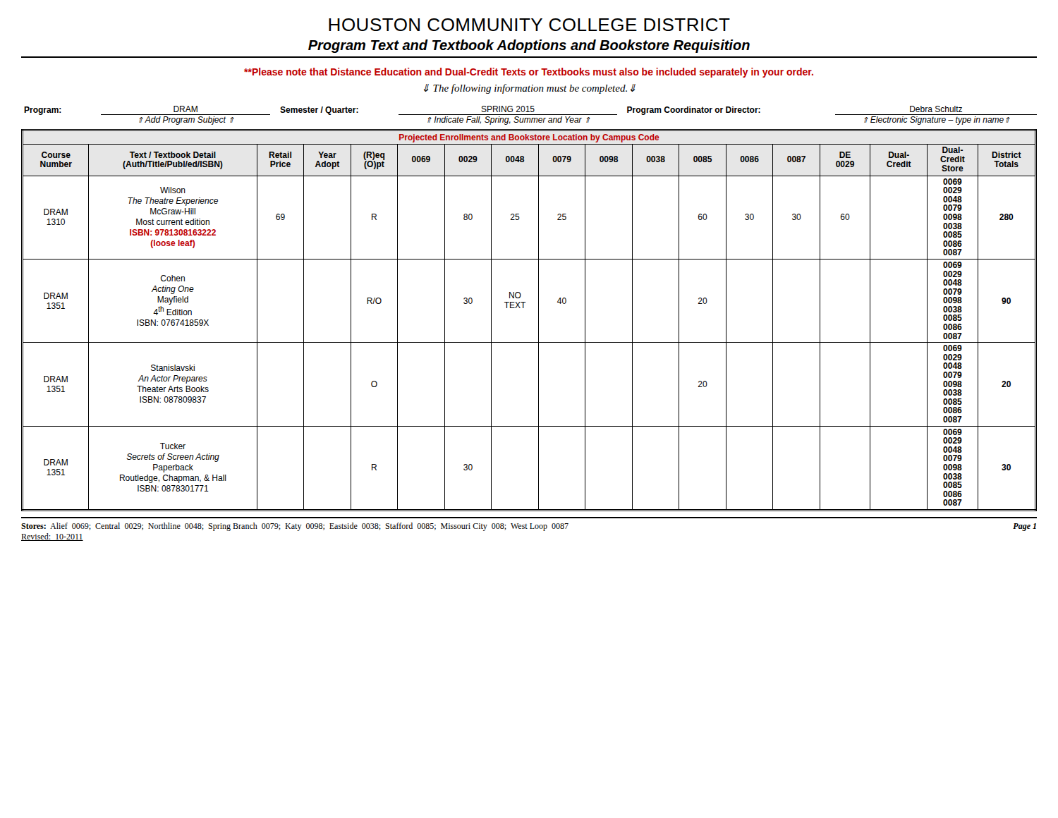HOUSTON COMMUNITY COLLEGE DISTRICT
Program Text and Textbook Adoptions and Bookstore Requisition
**Please note that Distance Education and Dual-Credit Texts or Textbooks must also be included separately in your order.
⇓ The following information must be completed.⇓
| Program: | DRAM | Semester / Quarter: | SPRING 2015 | Program Coordinator or Director: | Debra Schultz |
| | ⇑ Add Program Subject ⇑ | | ⇑ Indicate Fall, Spring, Summer and Year ⇑ | | ⇑ Electronic Signature – type in name ⇑ |
| Projected Enrollments and Bookstore Location by Campus Code |
| --- |
| Course Number | Text / Textbook Detail (Auth/Title/Publ/ed/ISBN) | Retail Price | Year Adopt | (R)eq (O)pt | 0069 | 0029 | 0048 | 0079 | 0098 | 0038 | 0085 | 0086 | 0087 | DE 0029 | Dual- Credit | Dual- Credit Store | District Totals |
| DRAM 1310 | Wilson The Theatre Experience McGraw-Hill Most current edition ISBN: 9781308163222 (loose leaf) | 69 | | R | | 80 | 25 | 25 | | | 60 | 30 | 30 | 60 | | 0069 0029 0048 0079 0098 0038 0085 0086 0087 | 280 |
| DRAM 1351 | Cohen Acting One Mayfield 4 th Edition ISBN: 076741859X | | | R/O | | 30 | NO TEXT | 40 | | | 20 | | | | | 0069 0029 0048 0079 0098 0038 0085 0086 0087 | 90 |
| DRAM 1351 | Stanislavski An Actor Prepares Theater Arts Books ISBN: 087809837 | | | O | | | | | | | 20 | | | | | 0069 0029 0048 0079 0098 0038 0085 0086 0087 | 20 |
| DRAM 1351 | Tucker Secrets of Screen Acting Paperback Routledge, Chapman, & Hall ISBN: 0878301771 | | | R | | 30 | | | | | | | | | | 0069 0029 0048 0079 0098 0038 0085 0086 0087 | 30 |
Stores: Alief 0069; Central 0029; Northline 0048; Spring Branch 0079; Katy 0098; Eastside 0038; Stafford 0085; Missouri City 008; West Loop 0087 Page 1
Revised: 10-2011